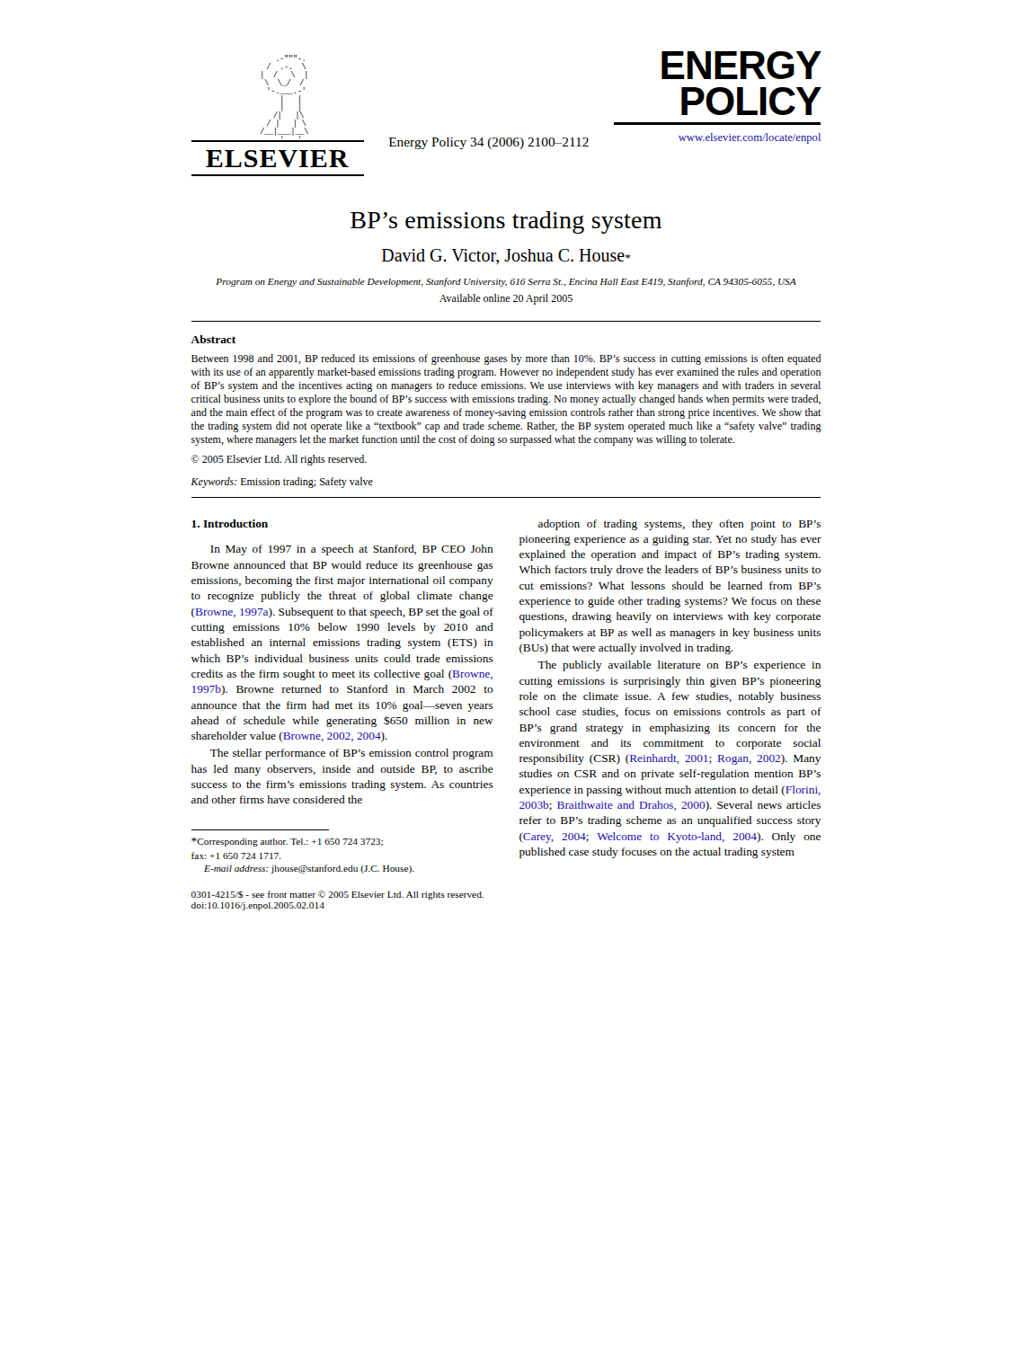.-"""-. / .-. \ | / \ | \ \_/ / '-.___.-' | | | | /| |\ / | | \ /__|___|__\ | | | | |___| /_____\
ELSEVIER
Energy Policy 34 (2006) 2100–2112
ENERGY
POLICY
www.elsevier.com/locate/enpol
BP’s emissions trading system
David G. Victor, Joshua C. House*
Program on Energy and Sustainable Development, Stanford University, 616 Serra St., Encina Hall East E419, Stanford, CA 94305-6055, USA
Available online 20 April 2005
Abstract
Between 1998 and 2001, BP reduced its emissions of greenhouse gases by more than 10%. BP’s success in cutting emissions is often equated with its use of an apparently market-based emissions trading program. However no independent study has ever examined the rules and operation of BP’s system and the incentives acting on managers to reduce emissions. We use interviews with key managers and with traders in several critical business units to explore the bound of BP’s success with emissions trading. No money actually changed hands when permits were traded, and the main effect of the program was to create awareness of money-saving emission controls rather than strong price incentives. We show that the trading system did not operate like a “textbook” cap and trade scheme. Rather, the BP system operated much like a “safety valve” trading system, where managers let the market function until the cost of doing so surpassed what the company was willing to tolerate.
© 2005 Elsevier Ltd. All rights reserved.
Keywords: Emission trading; Safety valve
1. Introduction
In May of 1997 in a speech at Stanford, BP CEO John Browne announced that BP would reduce its greenhouse gas emissions, becoming the first major international oil company to recognize publicly the threat of global climate change (Browne, 1997a). Subsequent to that speech, BP set the goal of cutting emissions 10% below 1990 levels by 2010 and established an internal emissions trading system (ETS) in which BP’s individual business units could trade emissions credits as the firm sought to meet its collective goal (Browne, 1997b). Browne returned to Stanford in March 2002 to announce that the firm had met its 10% goal—seven years ahead of schedule while generating $650 million in new shareholder value (Browne, 2002, 2004).
The stellar performance of BP’s emission control program has led many observers, inside and outside BP, to ascribe success to the firm’s emissions trading system. As countries and other firms have considered the
*Corresponding author. Tel.: +1 650 724 3723;
fax: +1 650 724 1717.
E-mail address: jhouse@stanford.edu (J.C. House).
adoption of trading systems, they often point to BP’s pioneering experience as a guiding star. Yet no study has ever explained the operation and impact of BP’s trading system. Which factors truly drove the leaders of BP’s business units to cut emissions? What lessons should be learned from BP’s experience to guide other trading systems? We focus on these questions, drawing heavily on interviews with key corporate policymakers at BP as well as managers in key business units (BUs) that were actually involved in trading.
The publicly available literature on BP’s experience in cutting emissions is surprisingly thin given BP’s pioneering role on the climate issue. A few studies, notably business school case studies, focus on emissions controls as part of BP’s grand strategy in emphasizing its concern for the environment and its commitment to corporate social responsibility (CSR) (Reinhardt, 2001; Rogan, 2002). Many studies on CSR and on private self-regulation mention BP’s experience in passing without much attention to detail (Florini, 2003b; Braithwaite and Drahos, 2000). Several news articles refer to BP’s trading scheme as an unqualified success story (Carey, 2004; Welcome to Kyoto-land, 2004). Only one published case study focuses on the actual trading system
0301-4215/$ - see front matter © 2005 Elsevier Ltd. All rights reserved.
doi:10.1016/j.enpol.2005.02.014